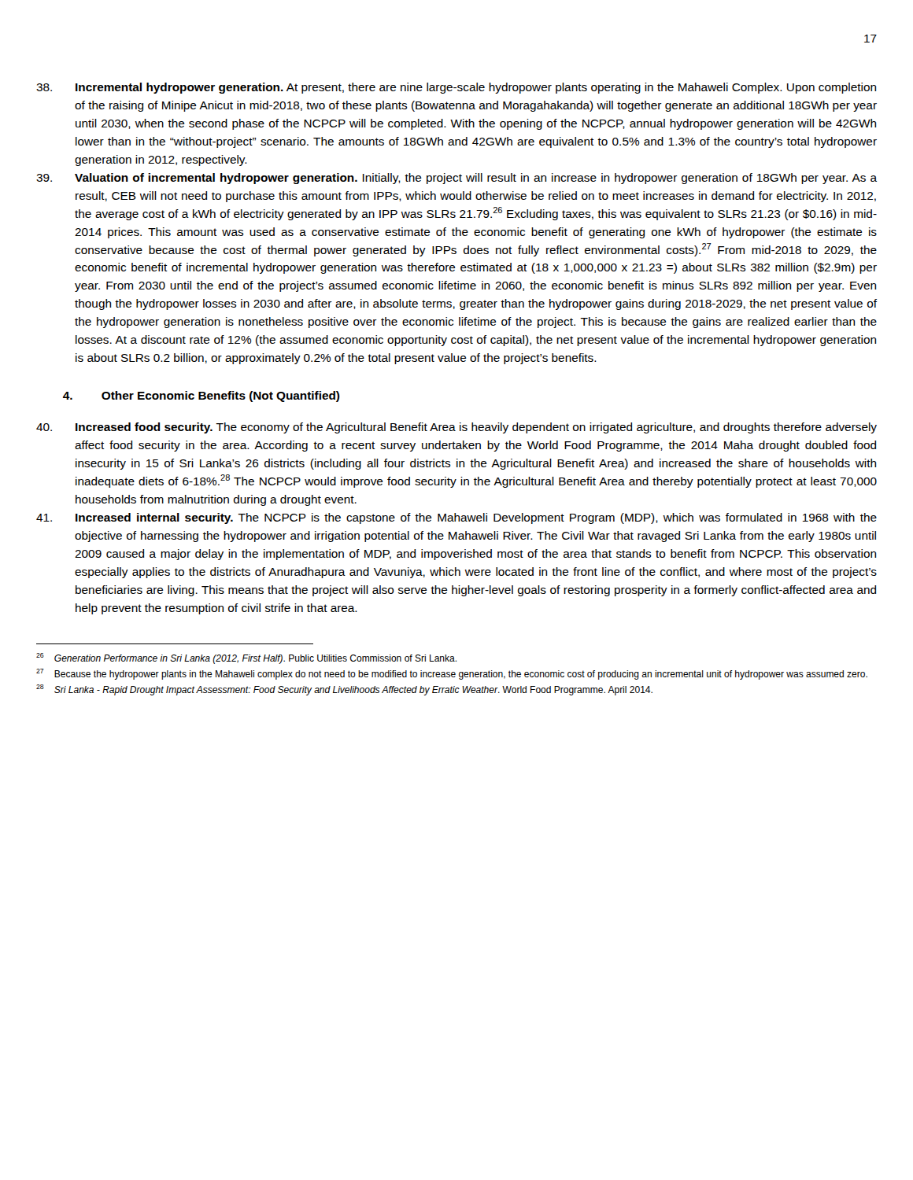17
38.
Incremental hydropower generation. At present, there are nine large-scale hydropower plants operating in the Mahaweli Complex. Upon completion of the raising of Minipe Anicut in mid-2018, two of these plants (Bowatenna and Moragahakanda) will together generate an additional 18GWh per year until 2030, when the second phase of the NCPCP will be completed. With the opening of the NCPCP, annual hydropower generation will be 42GWh lower than in the “without-project” scenario. The amounts of 18GWh and 42GWh are equivalent to 0.5% and 1.3% of the country’s total hydropower generation in 2012, respectively.
39.
Valuation of incremental hydropower generation. Initially, the project will result in an increase in hydropower generation of 18GWh per year. As a result, CEB will not need to purchase this amount from IPPs, which would otherwise be relied on to meet increases in demand for electricity. In 2012, the average cost of a kWh of electricity generated by an IPP was SLRs 21.79.26 Excluding taxes, this was equivalent to SLRs 21.23 (or $0.16) in mid-2014 prices. This amount was used as a conservative estimate of the economic benefit of generating one kWh of hydropower (the estimate is conservative because the cost of thermal power generated by IPPs does not fully reflect environmental costs).27 From mid-2018 to 2029, the economic benefit of incremental hydropower generation was therefore estimated at (18 x 1,000,000 x 21.23 =) about SLRs 382 million ($2.9m) per year. From 2030 until the end of the project’s assumed economic lifetime in 2060, the economic benefit is minus SLRs 892 million per year. Even though the hydropower losses in 2030 and after are, in absolute terms, greater than the hydropower gains during 2018-2029, the net present value of the hydropower generation is nonetheless positive over the economic lifetime of the project. This is because the gains are realized earlier than the losses. At a discount rate of 12% (the assumed economic opportunity cost of capital), the net present value of the incremental hydropower generation is about SLRs 0.2 billion, or approximately 0.2% of the total present value of the project’s benefits.
4.
Other Economic Benefits (Not Quantified)
40.
Increased food security. The economy of the Agricultural Benefit Area is heavily dependent on irrigated agriculture, and droughts therefore adversely affect food security in the area. According to a recent survey undertaken by the World Food Programme, the 2014 Maha drought doubled food insecurity in 15 of Sri Lanka’s 26 districts (including all four districts in the Agricultural Benefit Area) and increased the share of households with inadequate diets of 6-18%.28 The NCPCP would improve food security in the Agricultural Benefit Area and thereby potentially protect at least 70,000 households from malnutrition during a drought event.
41.
Increased internal security. The NCPCP is the capstone of the Mahaweli Development Program (MDP), which was formulated in 1968 with the objective of harnessing the hydropower and irrigation potential of the Mahaweli River. The Civil War that ravaged Sri Lanka from the early 1980s until 2009 caused a major delay in the implementation of MDP, and impoverished most of the area that stands to benefit from NCPCP. This observation especially applies to the districts of Anuradhapura and Vavuniya, which were located in the front line of the conflict, and where most of the project’s beneficiaries are living. This means that the project will also serve the higher-level goals of restoring prosperity in a formerly conflict-affected area and help prevent the resumption of civil strife in that area.
26
Generation Performance in Sri Lanka (2012, First Half). Public Utilities Commission of Sri Lanka.
27
Because the hydropower plants in the Mahaweli complex do not need to be modified to increase generation, the economic cost of producing an incremental unit of hydropower was assumed zero.
28
Sri Lanka - Rapid Drought Impact Assessment: Food Security and Livelihoods Affected by Erratic Weather. World Food Programme. April 2014.